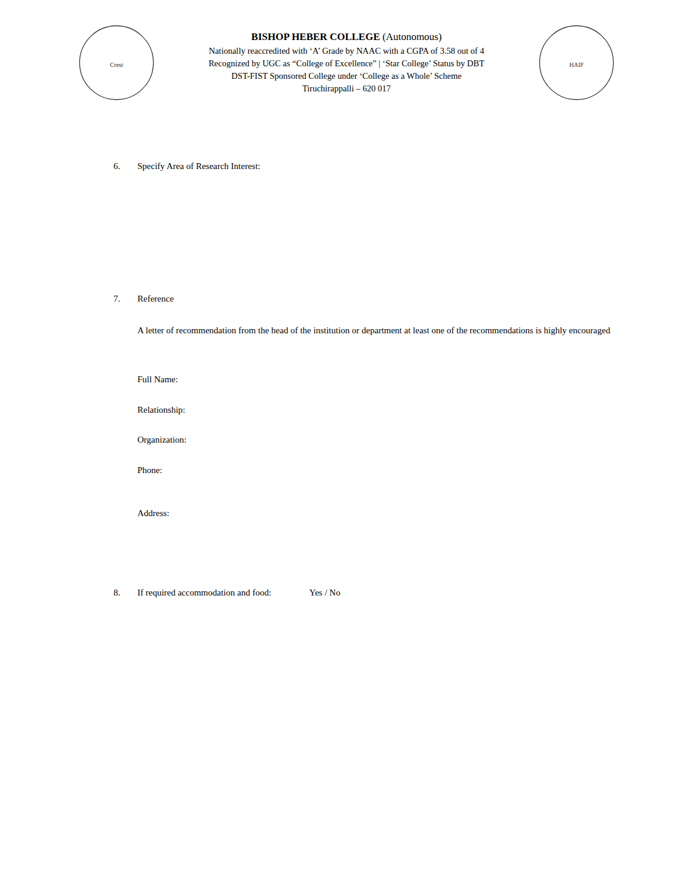BISHOP HEBER COLLEGE (Autonomous)
Nationally reaccredited with ‘A’ Grade by NAAC with a CGPA of 3.58 out of 4
Recognized by UGC as “College of Excellence” | ‘Star College’ Status by DBT
DST-FIST Sponsored College under ‘College as a Whole’ Scheme
Tiruchirappalli – 620 017
6. Specify Area of Research Interest:
7. Reference
A letter of recommendation from the head of the institution or department at least one of the recommendations is highly encouraged
Full Name:
Relationship:
Organization:
Phone:
Address:
8. If required accommodation and food: Yes / No